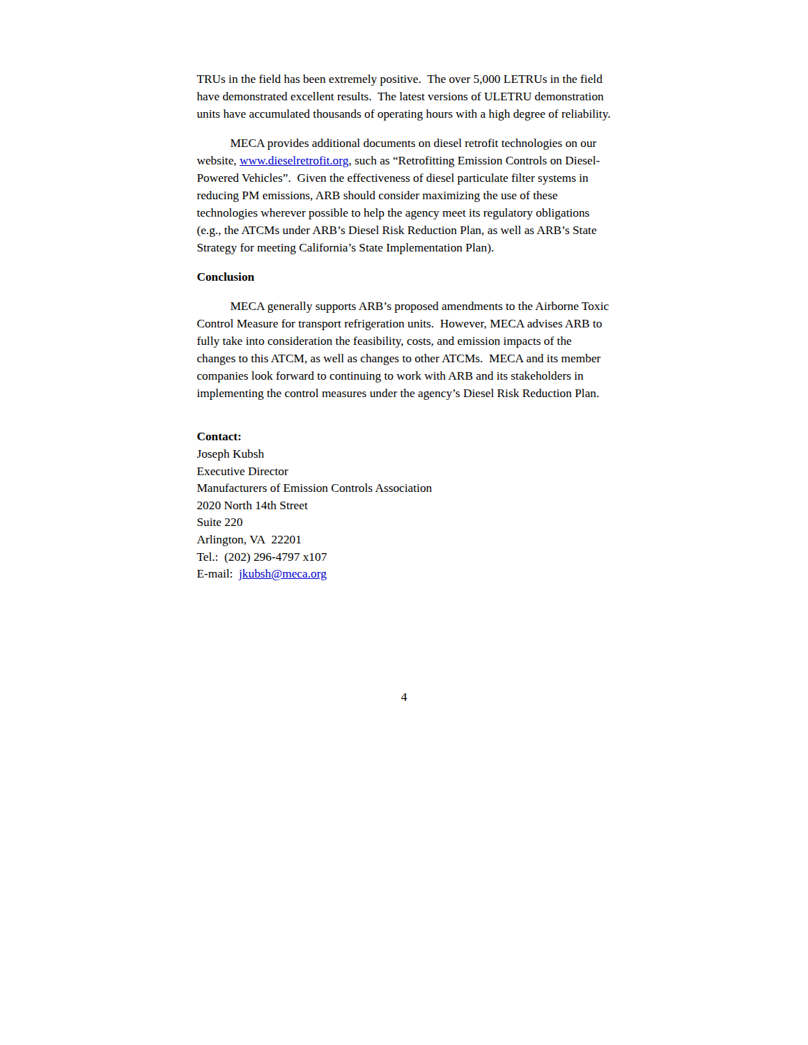TRUs in the field has been extremely positive. The over 5,000 LETRUs in the field have demonstrated excellent results. The latest versions of ULETRU demonstration units have accumulated thousands of operating hours with a high degree of reliability.
MECA provides additional documents on diesel retrofit technologies on our website, www.dieselretrofit.org, such as “Retrofitting Emission Controls on Diesel-Powered Vehicles”. Given the effectiveness of diesel particulate filter systems in reducing PM emissions, ARB should consider maximizing the use of these technologies wherever possible to help the agency meet its regulatory obligations (e.g., the ATCMs under ARB’s Diesel Risk Reduction Plan, as well as ARB’s State Strategy for meeting California’s State Implementation Plan).
Conclusion
MECA generally supports ARB’s proposed amendments to the Airborne Toxic Control Measure for transport refrigeration units. However, MECA advises ARB to fully take into consideration the feasibility, costs, and emission impacts of the changes to this ATCM, as well as changes to other ATCMs. MECA and its member companies look forward to continuing to work with ARB and its stakeholders in implementing the control measures under the agency’s Diesel Risk Reduction Plan.
Contact:
Joseph Kubsh
Executive Director
Manufacturers of Emission Controls Association
2020 North 14th Street
Suite 220
Arlington, VA 22201
Tel.: (202) 296-4797 x107
E-mail: jkubsh@meca.org
4